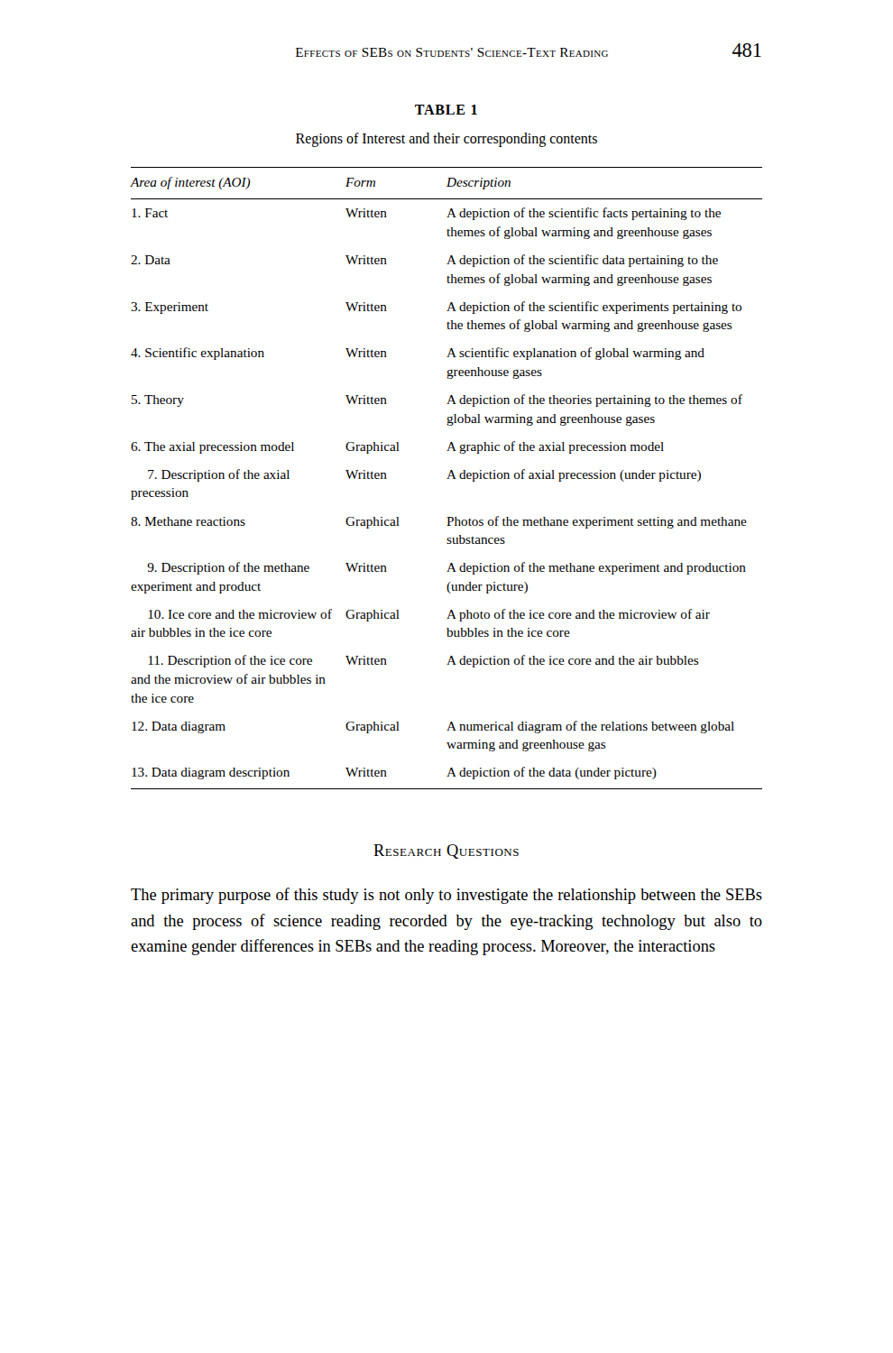Effects of SEBs on Students' Science-Text Reading
481
TABLE 1
Regions of Interest and their corresponding contents
| Area of interest (AOI) | Form | Description |
| --- | --- | --- |
| 1. Fact | Written | A depiction of the scientific facts pertaining to the themes of global warming and greenhouse gases |
| 2. Data | Written | A depiction of the scientific data pertaining to the themes of global warming and greenhouse gases |
| 3. Experiment | Written | A depiction of the scientific experiments pertaining to the themes of global warming and greenhouse gases |
| 4. Scientific explanation | Written | A scientific explanation of global warming and greenhouse gases |
| 5. Theory | Written | A depiction of the theories pertaining to the themes of global warming and greenhouse gases |
| 6. The axial precession model | Graphical | A graphic of the axial precession model |
| 7. Description of the axial precession | Written | A depiction of axial precession (under picture) |
| 8. Methane reactions | Graphical | Photos of the methane experiment setting and methane substances |
| 9. Description of the methane experiment and product | Written | A depiction of the methane experiment and production (under picture) |
| 10. Ice core and the microview of air bubbles in the ice core | Graphical | A photo of the ice core and the microview of air bubbles in the ice core |
| 11. Description of the ice core and the microview of air bubbles in the ice core | Written | A depiction of the ice core and the air bubbles |
| 12. Data diagram | Graphical | A numerical diagram of the relations between global warming and greenhouse gas |
| 13. Data diagram description | Written | A depiction of the data (under picture) |
Research Questions
The primary purpose of this study is not only to investigate the relationship between the SEBs and the process of science reading recorded by the eye-tracking technology but also to examine gender differences in SEBs and the reading process. Moreover, the interactions